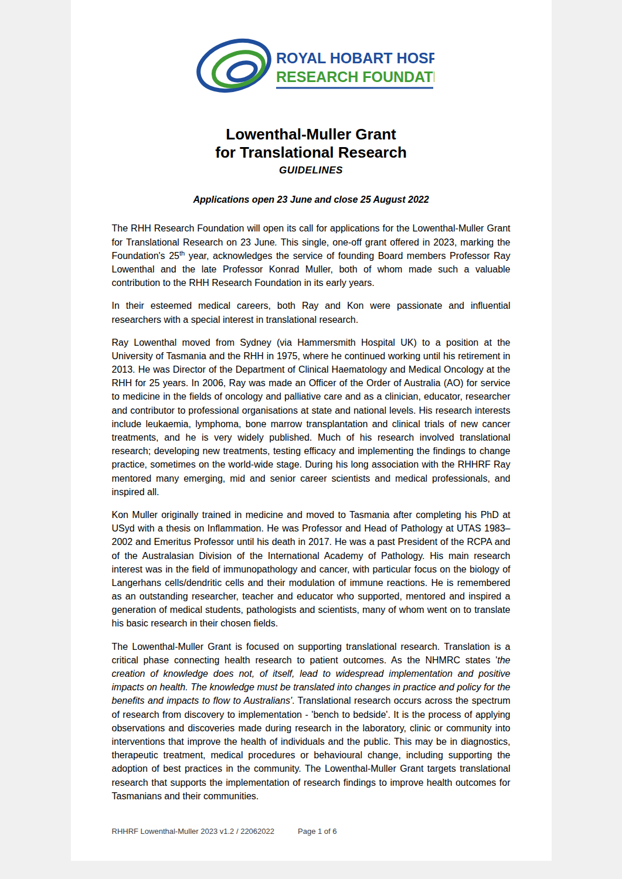ROYAL HOBART HOSPITAL RESEARCH FOUNDATION
Lowenthal-Muller Grant
for Translational Research
GUIDELINES
Applications open 23 June and close 25 August 2022
The RHH Research Foundation will open its call for applications for the Lowenthal-Muller Grant for Translational Research on 23 June. This single, one-off grant offered in 2023, marking the Foundation's 25th year, acknowledges the service of founding Board members Professor Ray Lowenthal and the late Professor Konrad Muller, both of whom made such a valuable contribution to the RHH Research Foundation in its early years.
In their esteemed medical careers, both Ray and Kon were passionate and influential researchers with a special interest in translational research.
Ray Lowenthal moved from Sydney (via Hammersmith Hospital UK) to a position at the University of Tasmania and the RHH in 1975, where he continued working until his retirement in 2013. He was Director of the Department of Clinical Haematology and Medical Oncology at the RHH for 25 years. In 2006, Ray was made an Officer of the Order of Australia (AO) for service to medicine in the fields of oncology and palliative care and as a clinician, educator, researcher and contributor to professional organisations at state and national levels. His research interests include leukaemia, lymphoma, bone marrow transplantation and clinical trials of new cancer treatments, and he is very widely published. Much of his research involved translational research; developing new treatments, testing efficacy and implementing the findings to change practice, sometimes on the world-wide stage. During his long association with the RHHRF Ray mentored many emerging, mid and senior career scientists and medical professionals, and inspired all.
Kon Muller originally trained in medicine and moved to Tasmania after completing his PhD at USyd with a thesis on Inflammation. He was Professor and Head of Pathology at UTAS 1983–2002 and Emeritus Professor until his death in 2017. He was a past President of the RCPA and of the Australasian Division of the International Academy of Pathology. His main research interest was in the field of immunopathology and cancer, with particular focus on the biology of Langerhans cells/dendritic cells and their modulation of immune reactions. He is remembered as an outstanding researcher, teacher and educator who supported, mentored and inspired a generation of medical students, pathologists and scientists, many of whom went on to translate his basic research in their chosen fields.
The Lowenthal-Muller Grant is focused on supporting translational research. Translation is a critical phase connecting health research to patient outcomes. As the NHMRC states 'the creation of knowledge does not, of itself, lead to widespread implementation and positive impacts on health. The knowledge must be translated into changes in practice and policy for the benefits and impacts to flow to Australians'. Translational research occurs across the spectrum of research from discovery to implementation - 'bench to bedside'. It is the process of applying observations and discoveries made during research in the laboratory, clinic or community into interventions that improve the health of individuals and the public. This may be in diagnostics, therapeutic treatment, medical procedures or behavioural change, including supporting the adoption of best practices in the community. The Lowenthal-Muller Grant targets translational research that supports the implementation of research findings to improve health outcomes for Tasmanians and their communities.
RHHRF Lowenthal-Muller 2023 v1.2 / 22062022 Page 1 of 6